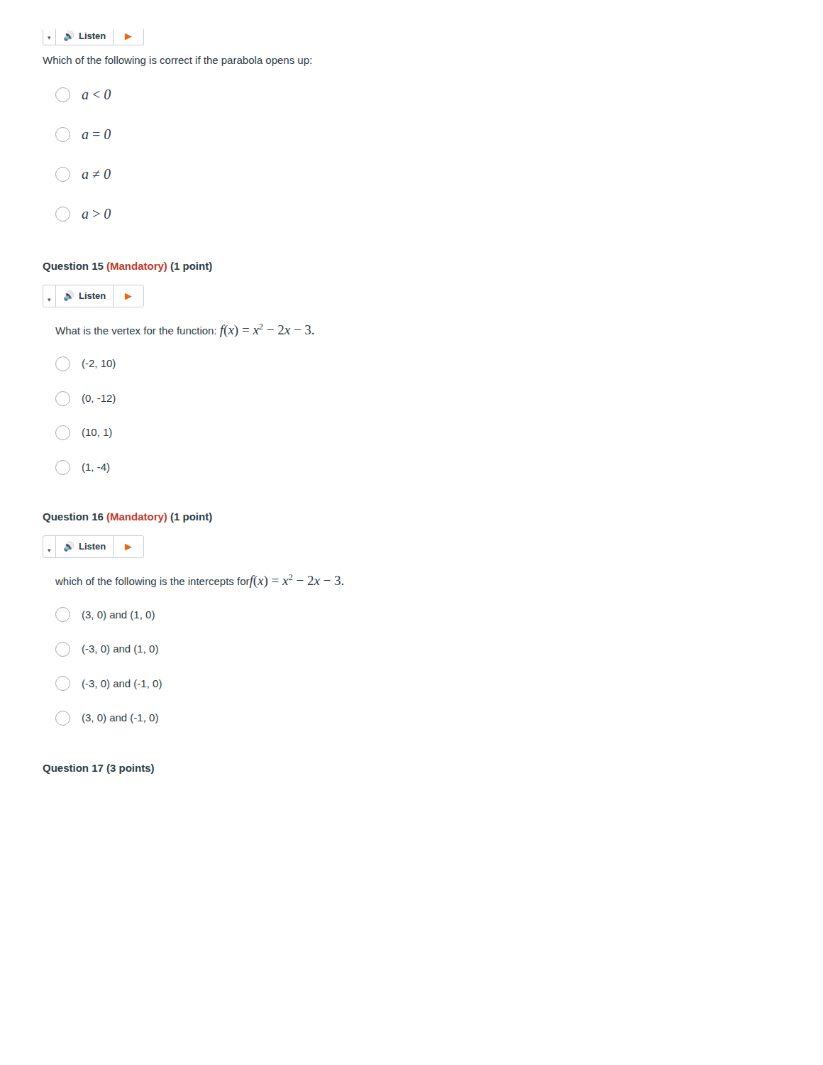▾
🔊Listen
▶
Which of the following is correct if the parabola opens up:
a < 0
a = 0
a ≠ 0
a > 0
Question 15 (Mandatory) (1 point)
▾
🔊Listen
▶
What is the vertex for the function: f(x) = x2 − 2x − 3.
(-2, 10)
(0, -12)
(10, 1)
(1, -4)
Question 16 (Mandatory) (1 point)
▾
🔊Listen
▶
which of the following is the intercepts forf(x) = x2 − 2x − 3.
(3, 0) and (1, 0)
(-3, 0) and (1, 0)
(-3, 0) and (-1, 0)
(3, 0) and (-1, 0)
Question 17 (3 points)